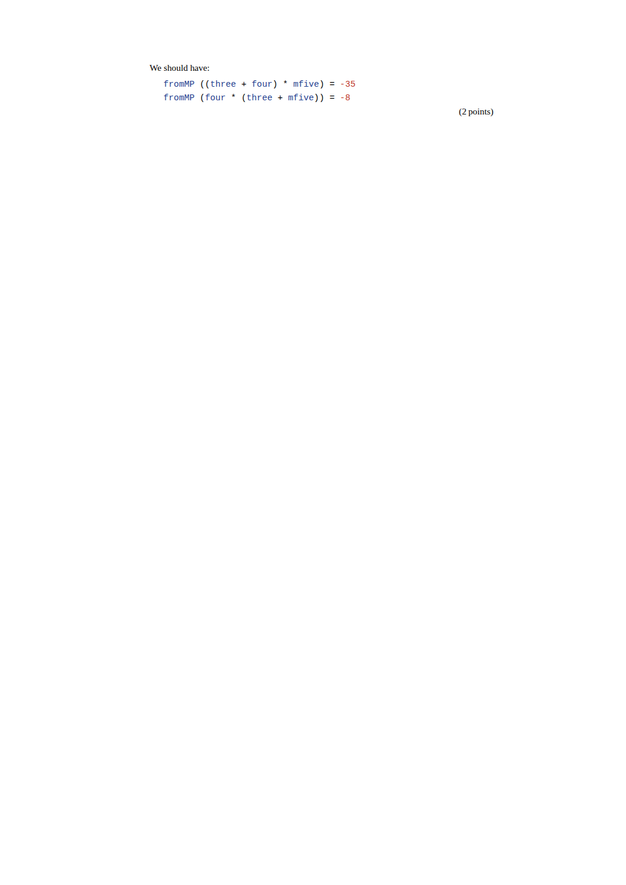We should have:
fromMP ((three + four) * mfive) = -35
fromMP (four * (three + mfive)) = -8
(2 points)